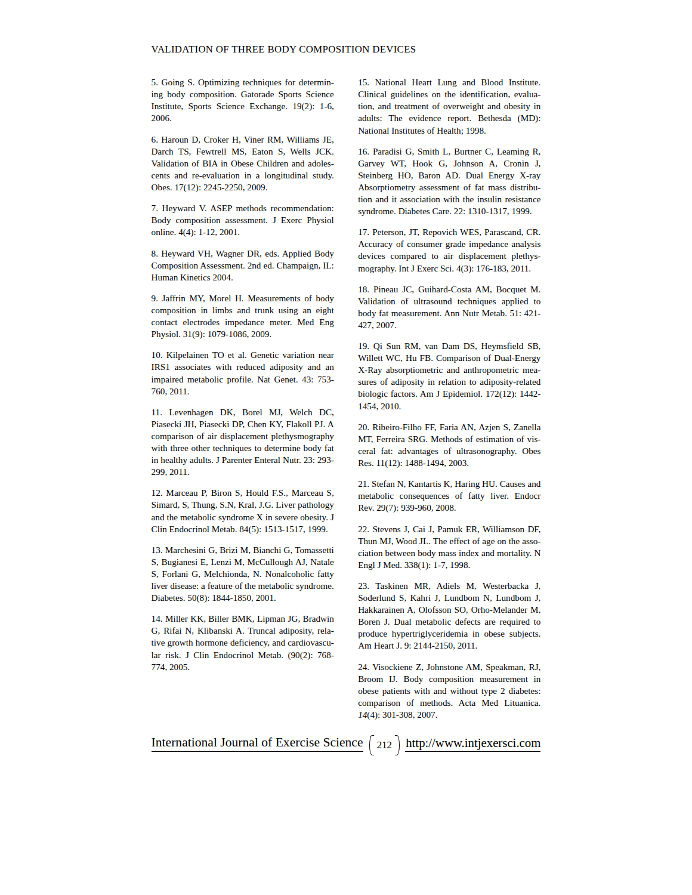Validation of Three Body Composition Devices
5. Going S. Optimizing techniques for determining body composition. Gatorade Sports Science Institute, Sports Science Exchange. 19(2): 1-6, 2006.
6. Haroun D, Croker H, Viner RM, Williams JE, Darch TS, Fewtrell MS, Eaton S, Wells JCK. Validation of BIA in Obese Children and adolescents and re-evaluation in a longitudinal study. Obes. 17(12): 2245-2250, 2009.
7. Heyward V. ASEP methods recommendation: Body composition assessment. J Exerc Physiol online. 4(4): 1-12, 2001.
8. Heyward VH, Wagner DR, eds. Applied Body Composition Assessment. 2nd ed. Champaign, IL: Human Kinetics 2004.
9. Jaffrin MY, Morel H. Measurements of body composition in limbs and trunk using an eight contact electrodes impedance meter. Med Eng Physiol. 31(9): 1079-1086, 2009.
10. Kilpelainen TO et al. Genetic variation near IRS1 associates with reduced adiposity and an impaired metabolic profile. Nat Genet. 43: 753-760, 2011.
11. Levenhagen DK, Borel MJ, Welch DC, Piasecki JH, Piasecki DP, Chen KY, Flakoll PJ. A comparison of air displacement plethysmography with three other techniques to determine body fat in healthy adults. J Parenter Enteral Nutr. 23: 293-299, 2011.
12. Marceau P, Biron S, Hould F.S., Marceau S, Simard, S, Thung, S.N, Kral, J.G. Liver pathology and the metabolic syndrome X in severe obesity. J Clin Endocrinol Metab. 84(5): 1513-1517, 1999.
13. Marchesini G, Brizi M, Bianchi G, Tomassetti S, Bugianesi E, Lenzi M, McCullough AJ, Natale S, Forlani G, Melchionda, N. Nonalcoholic fatty liver disease: a feature of the metabolic syndrome. Diabetes. 50(8): 1844-1850, 2001.
14. Miller KK, Biller BMK, Lipman JG, Bradwin G, Rifai N, Klibanski A. Truncal adiposity, relative growth hormone deficiency, and cardiovascular risk. J Clin Endocrinol Metab. (90(2): 768-774, 2005.
15. National Heart Lung and Blood Institute. Clinical guidelines on the identification, evaluation, and treatment of overweight and obesity in adults: The evidence report. Bethesda (MD): National Institutes of Health; 1998.
16. Paradisi G, Smith L, Burtner C, Leaming R, Garvey WT, Hook G, Johnson A, Cronin J, Steinberg HO, Baron AD. Dual Energy X-ray Absorptiometry assessment of fat mass distribution and it association with the insulin resistance syndrome. Diabetes Care. 22: 1310-1317, 1999.
17. Peterson, JT, Repovich WES, Parascand, CR. Accuracy of consumer grade impedance analysis devices compared to air displacement plethysmography. Int J Exerc Sci. 4(3): 176-183, 2011.
18. Pineau JC, Guihard-Costa AM, Bocquet M. Validation of ultrasound techniques applied to body fat measurement. Ann Nutr Metab. 51: 421-427, 2007.
19. Qi Sun RM, van Dam DS, Heymsfield SB, Willett WC, Hu FB. Comparison of Dual-Energy X-Ray absorptiometric and anthropometric measures of adiposity in relation to adiposity-related biologic factors. Am J Epidemiol. 172(12): 1442-1454, 2010.
20. Ribeiro-Filho FF, Faria AN, Azjen S, Zanella MT, Ferreira SRG. Methods of estimation of visceral fat: advantages of ultrasonography. Obes Res. 11(12): 1488-1494, 2003.
21. Stefan N, Kantartis K, Haring HU. Causes and metabolic consequences of fatty liver. Endocr Rev. 29(7): 939-960, 2008.
22. Stevens J, Cai J, Pamuk ER, Williamson DF, Thun MJ, Wood JL. The effect of age on the association between body mass index and mortality. N Engl J Med. 338(1): 1-7, 1998.
23. Taskinen MR, Adiels M, Westerbacka J, Soderlund S, Kahri J, Lundbom N, Lundbom J, Hakkarainen A, Olofsson SO, Orho-Melander M, Boren J. Dual metabolic defects are required to produce hypertriglyceridemia in obese subjects. Am Heart J. 9: 2144-2150, 2011.
24. Visockiene Z, Johnstone AM, Speakman, RJ, Broom IJ. Body composition measurement in obese patients with and without type 2 diabetes: comparison of methods. Acta Med Lituanica. 14(4): 301-308, 2007.
International Journal of Exercise Science
212
http://www.intjexersci.com